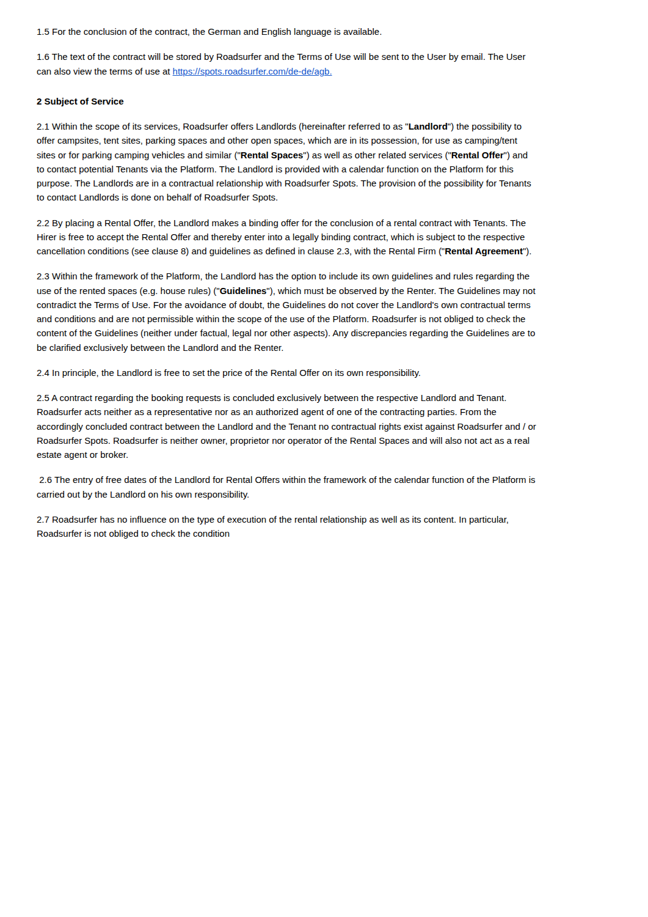1.5 For the conclusion of the contract, the German and English language is available.
1.6 The text of the contract will be stored by Roadsurfer and the Terms of Use will be sent to the User by email. The User can also view the terms of use at https://spots.roadsurfer.com/de-de/agb.
2 Subject of Service
2.1 Within the scope of its services, Roadsurfer offers Landlords (hereinafter referred to as "Landlord") the possibility to offer campsites, tent sites, parking spaces and other open spaces, which are in its possession, for use as camping/tent sites or for parking camping vehicles and similar ("Rental Spaces") as well as other related services ("Rental Offer") and to contact potential Tenants via the Platform. The Landlord is provided with a calendar function on the Platform for this purpose. The Landlords are in a contractual relationship with Roadsurfer Spots. The provision of the possibility for Tenants to contact Landlords is done on behalf of Roadsurfer Spots.
2.2 By placing a Rental Offer, the Landlord makes a binding offer for the conclusion of a rental contract with Tenants. The Hirer is free to accept the Rental Offer and thereby enter into a legally binding contract, which is subject to the respective cancellation conditions (see clause 8) and guidelines as defined in clause 2.3, with the Rental Firm ("Rental Agreement").
2.3 Within the framework of the Platform, the Landlord has the option to include its own guidelines and rules regarding the use of the rented spaces (e.g. house rules) ("Guidelines"), which must be observed by the Renter. The Guidelines may not contradict the Terms of Use. For the avoidance of doubt, the Guidelines do not cover the Landlord's own contractual terms and conditions and are not permissible within the scope of the use of the Platform. Roadsurfer is not obliged to check the content of the Guidelines (neither under factual, legal nor other aspects). Any discrepancies regarding the Guidelines are to be clarified exclusively between the Landlord and the Renter.
2.4 In principle, the Landlord is free to set the price of the Rental Offer on its own responsibility.
2.5 A contract regarding the booking requests is concluded exclusively between the respective Landlord and Tenant. Roadsurfer acts neither as a representative nor as an authorized agent of one of the contracting parties. From the accordingly concluded contract between the Landlord and the Tenant no contractual rights exist against Roadsurfer and / or Roadsurfer Spots. Roadsurfer is neither owner, proprietor nor operator of the Rental Spaces and will also not act as a real estate agent or broker.
2.6 The entry of free dates of the Landlord for Rental Offers within the framework of the calendar function of the Platform is carried out by the Landlord on his own responsibility.
2.7 Roadsurfer has no influence on the type of execution of the rental relationship as well as its content. In particular, Roadsurfer is not obliged to check the condition